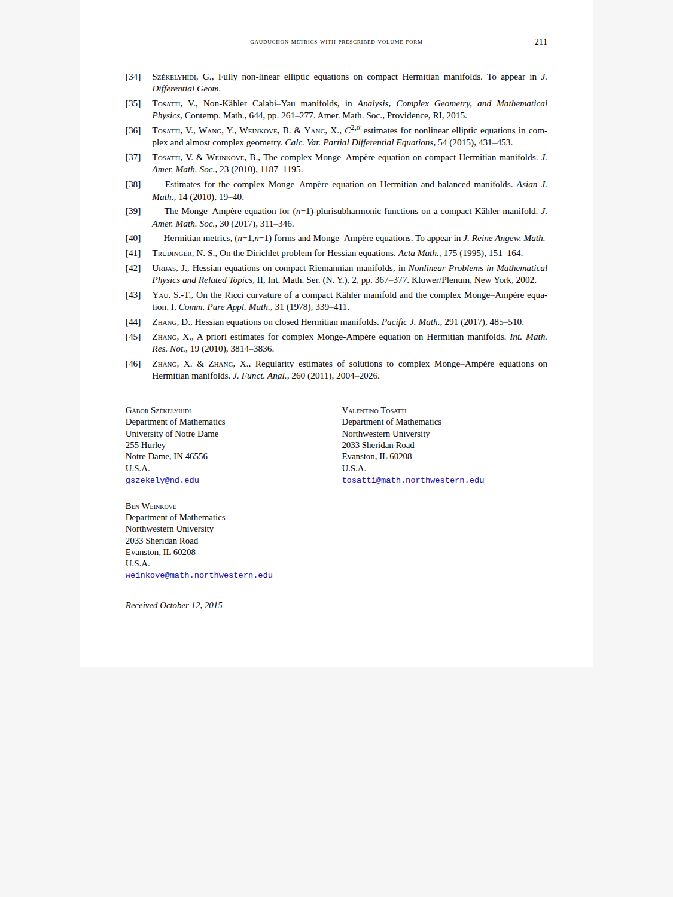gauduchon metrics with prescribed volume form 211
[34] Székelyhidi, G., Fully non-linear elliptic equations on compact Hermitian manifolds. To appear in J. Differential Geom.
[35] Tosatti, V., Non-Kähler Calabi–Yau manifolds, in Analysis, Complex Geometry, and Mathematical Physics, Contemp. Math., 644, pp. 261–277. Amer. Math. Soc., Providence, RI, 2015.
[36] Tosatti, V., Wang, Y., Weinkove, B. & Yang, X., C2,α estimates for nonlinear elliptic equations in complex and almost complex geometry. Calc. Var. Partial Differential Equations, 54 (2015), 431–453.
[37] Tosatti, V. & Weinkove, B., The complex Monge–Ampère equation on compact Hermitian manifolds. J. Amer. Math. Soc., 23 (2010), 1187–1195.
[38]— Estimates for the complex Monge–Ampère equation on Hermitian and balanced manifolds. Asian J. Math., 14 (2010), 19–40.
[39]— The Monge–Ampère equation for (n−1)-plurisubharmonic functions on a compact Kähler manifold. J. Amer. Math. Soc., 30 (2017), 311–346.
[40]— Hermitian metrics, (n−1,n−1) forms and Monge–Ampère equations. To appear in J. Reine Angew. Math.
[41] Trudinger, N. S., On the Dirichlet problem for Hessian equations. Acta Math., 175 (1995), 151–164.
[42] Urbas, J., Hessian equations on compact Riemannian manifolds, in Nonlinear Problems in Mathematical Physics and Related Topics, II, Int. Math. Ser. (N. Y.), 2, pp. 367–377. Kluwer/Plenum, New York, 2002.
[43] Yau, S.-T., On the Ricci curvature of a compact Kähler manifold and the complex Monge–Ampère equation. I. Comm. Pure Appl. Math., 31 (1978), 339–411.
[44] Zhang, D., Hessian equations on closed Hermitian manifolds. Pacific J. Math., 291 (2017), 485–510.
[45] Zhang, X., A priori estimates for complex Monge-Ampère equation on Hermitian manifolds. Int. Math. Res. Not., 19 (2010), 3814–3836.
[46] Zhang, X. & Zhang, X., Regularity estimates of solutions to complex Monge–Ampère equations on Hermitian manifolds. J. Funct. Anal., 260 (2011), 2004–2026.
Gábor Székelyhidi
Department of Mathematics
University of Notre Dame
255 Hurley
Notre Dame, IN 46556
U.S.A.
gszekely@nd.edu
Valentino Tosatti
Department of Mathematics
Northwestern University
2033 Sheridan Road
Evanston, IL 60208
U.S.A.
tosatti@math.northwestern.edu
Ben Weinkove
Department of Mathematics
Northwestern University
2033 Sheridan Road
Evanston, IL 60208
U.S.A.
weinkove@math.northwestern.edu
Received October 12, 2015